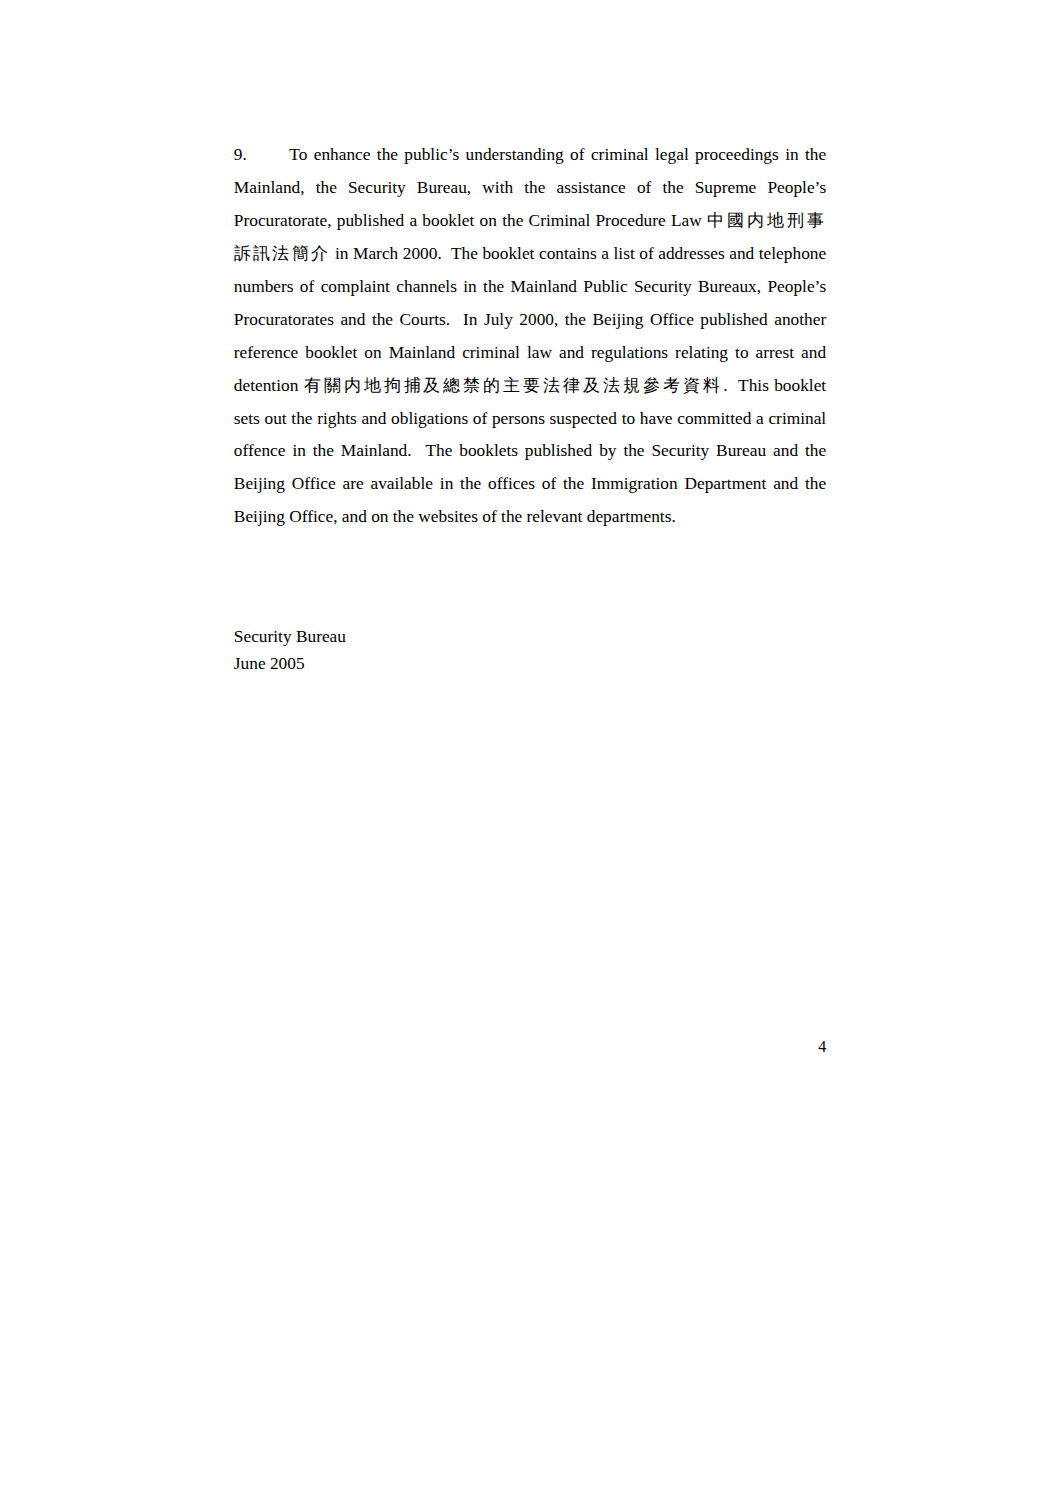9. To enhance the public’s understanding of criminal legal proceedings in the Mainland, the Security Bureau, with the assistance of the Supreme People’s Procuratorate, published a booklet on the Criminal Procedure Law 中國内地刑事訴訊法簡介 in March 2000. The booklet contains a list of addresses and telephone numbers of complaint channels in the Mainland Public Security Bureaux, People’s Procuratorates and the Courts. In July 2000, the Beijing Office published another reference booklet on Mainland criminal law and regulations relating to arrest and detention 有關内地拘捕及總禁的主要法律及法規參考資料. This booklet sets out the rights and obligations of persons suspected to have committed a criminal offence in the Mainland. The booklets published by the Security Bureau and the Beijing Office are available in the offices of the Immigration Department and the Beijing Office, and on the websites of the relevant departments.
Security Bureau
June 2005
4